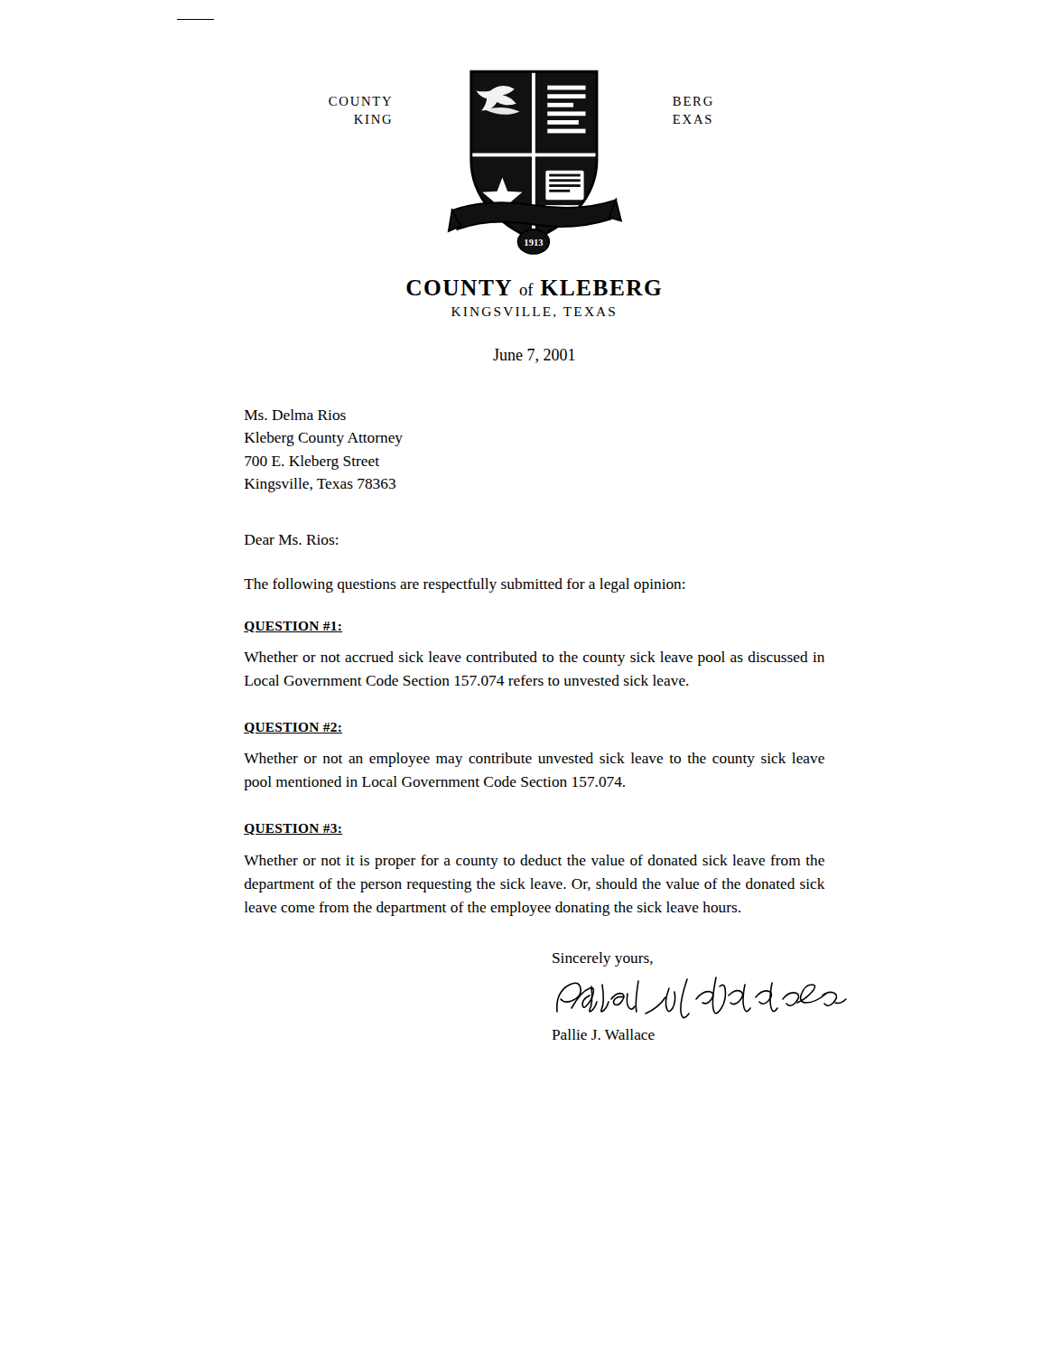COUNTY
KING
BERG
EXAS
1913
COUNTY of KLEBERG
KINGSVILLE, TEXAS
June 7, 2001
Ms. Delma Rios
Kleberg County Attorney
700 E. Kleberg Street
Kingsville, Texas 78363
Dear Ms. Rios:
The following questions are respectfully submitted for a legal opinion:
QUESTION #1:
Whether or not accrued sick leave contributed to the county sick leave pool as discussed in Local Government Code Section 157.074 refers to unvested sick leave.
QUESTION #2:
Whether or not an employee may contribute unvested sick leave to the county sick leave pool mentioned in Local Government Code Section 157.074.
QUESTION #3:
Whether or not it is proper for a county to deduct the value of donated sick leave from the department of the person requesting the sick leave. Or, should the value of the donated sick leave come from the department of the employee donating the sick leave hours.
Sincerely yours,
Pallie J. Wallace